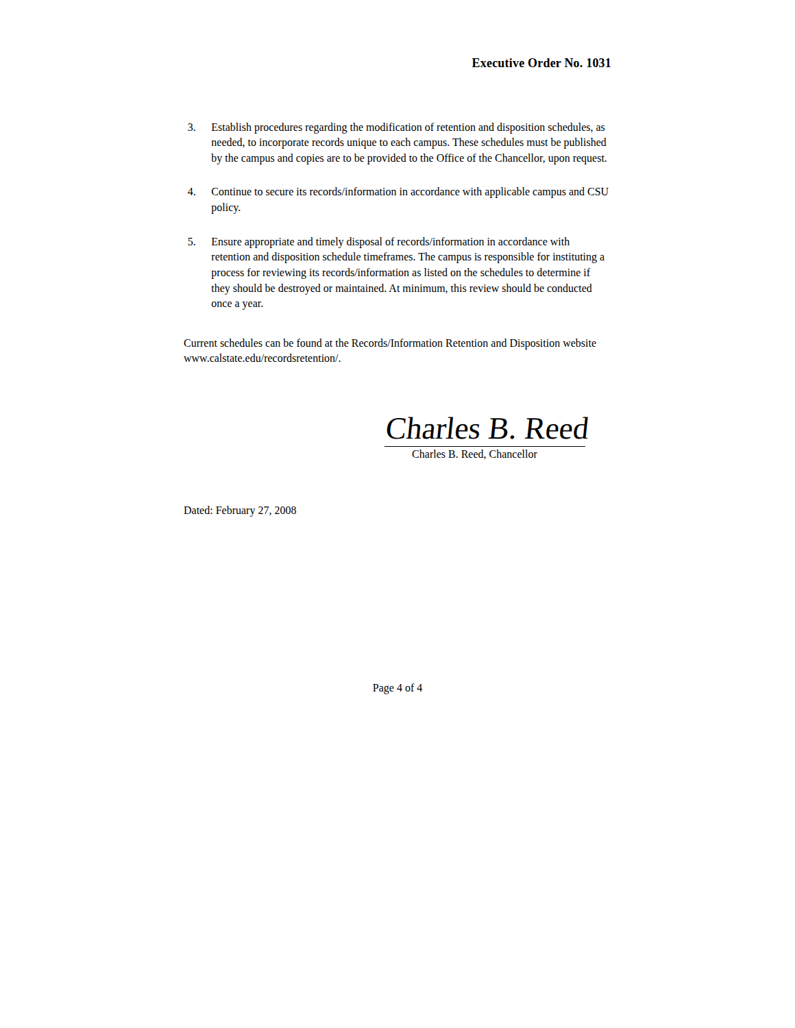Executive Order No. 1031
3. Establish procedures regarding the modification of retention and disposition schedules, as needed, to incorporate records unique to each campus. These schedules must be published by the campus and copies are to be provided to the Office of the Chancellor, upon request.
4. Continue to secure its records/information in accordance with applicable campus and CSU policy.
5. Ensure appropriate and timely disposal of records/information in accordance with retention and disposition schedule timeframes. The campus is responsible for instituting a process for reviewing its records/information as listed on the schedules to determine if they should be destroyed or maintained. At minimum, this review should be conducted once a year.
Current schedules can be found at the Records/Information Retention and Disposition website www.calstate.edu/recordsretention/.
Charles B. Reed
Charles B. Reed, Chancellor
Dated: February 27, 2008
Page 4 of 4